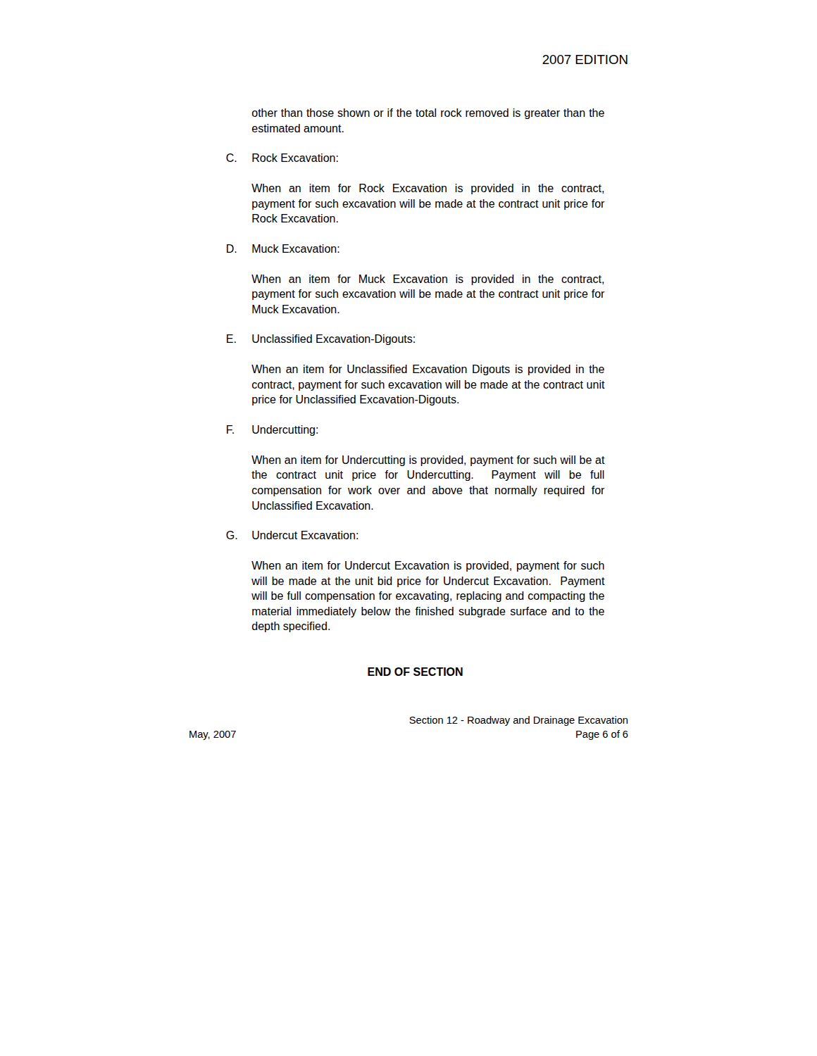2007 EDITION
other than those shown or if the total rock removed is greater than the estimated amount.
C.
Rock Excavation:
When an item for Rock Excavation is provided in the contract, payment for such excavation will be made at the contract unit price for Rock Excavation.
D.
Muck Excavation:
When an item for Muck Excavation is provided in the contract, payment for such excavation will be made at the contract unit price for Muck Excavation.
E.
Unclassified Excavation-Digouts:
When an item for Unclassified Excavation Digouts is provided in the contract, payment for such excavation will be made at the contract unit price for Unclassified Excavation-Digouts.
F.
Undercutting:
When an item for Undercutting is provided, payment for such will be at the contract unit price for Undercutting. Payment will be full compensation for work over and above that normally required for Unclassified Excavation.
G.
Undercut Excavation:
When an item for Undercut Excavation is provided, payment for such will be made at the unit bid price for Undercut Excavation. Payment will be full compensation for excavating, replacing and compacting the material immediately below the finished subgrade surface and to the depth specified.
END OF SECTION
May, 2007
Section 12 - Roadway and Drainage Excavation
Page 6 of 6